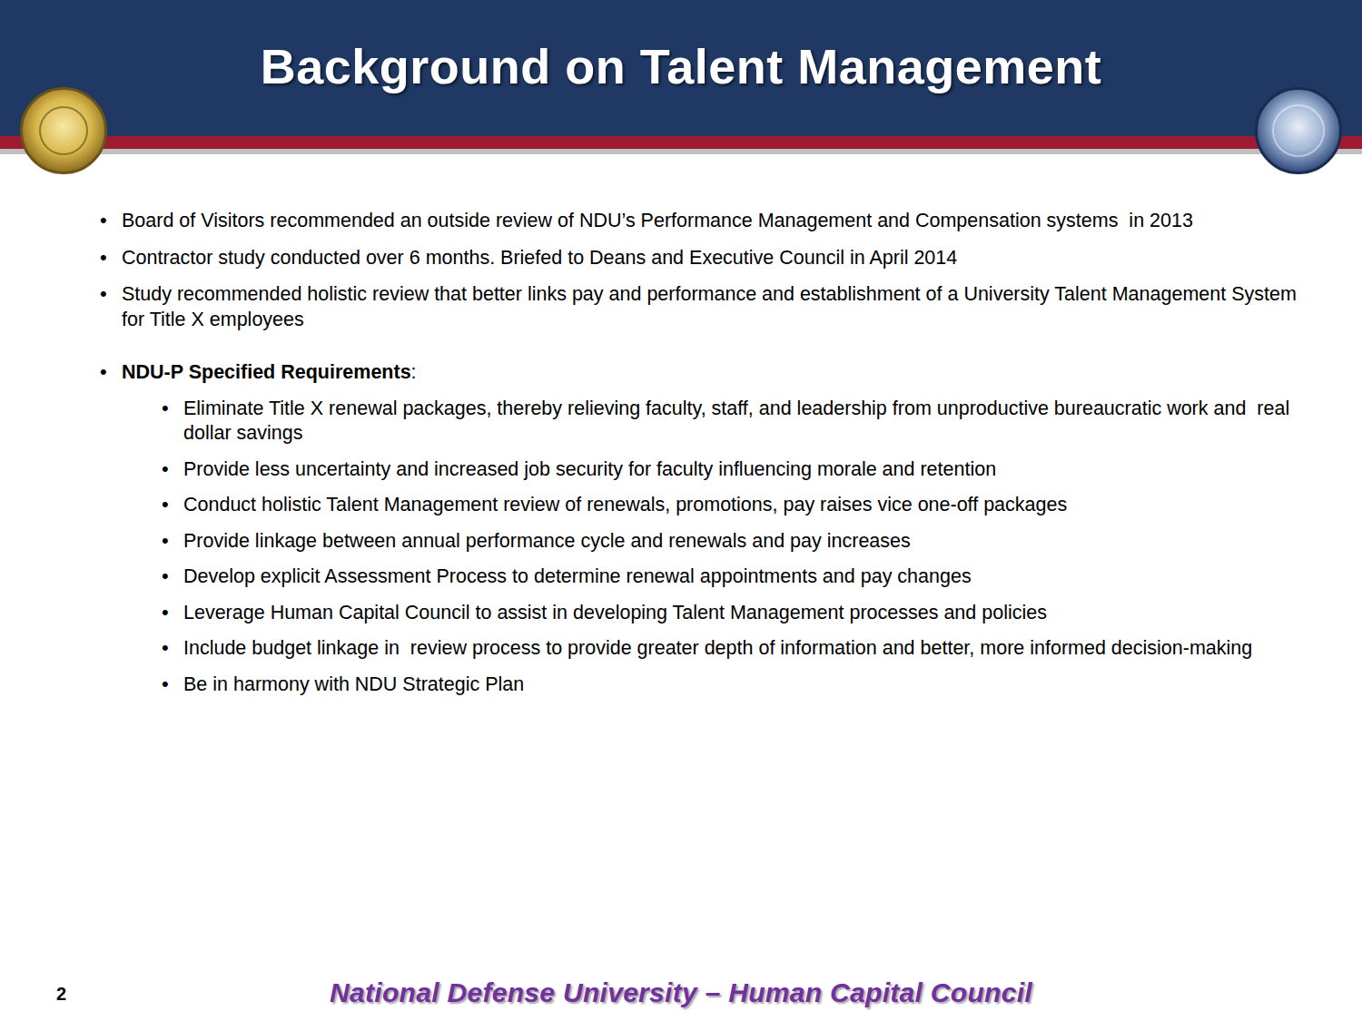Background on Talent Management
Board of Visitors recommended an outside review of NDU’s Performance Management and Compensation systems in 2013
Contractor study conducted over 6 months. Briefed to Deans and Executive Council in April 2014
Study recommended holistic review that better links pay and performance and establishment of a University Talent Management System for Title X employees
NDU-P Specified Requirements:
Eliminate Title X renewal packages, thereby relieving faculty, staff, and leadership from unproductive bureaucratic work and real dollar savings
Provide less uncertainty and increased job security for faculty influencing morale and retention
Conduct holistic Talent Management review of renewals, promotions, pay raises vice one-off packages
Provide linkage between annual performance cycle and renewals and pay increases
Develop explicit Assessment Process to determine renewal appointments and pay changes
Leverage Human Capital Council to assist in developing Talent Management processes and policies
Include budget linkage in review process to provide greater depth of information and better, more informed decision-making
Be in harmony with NDU Strategic Plan
2
National Defense University – Human Capital Council